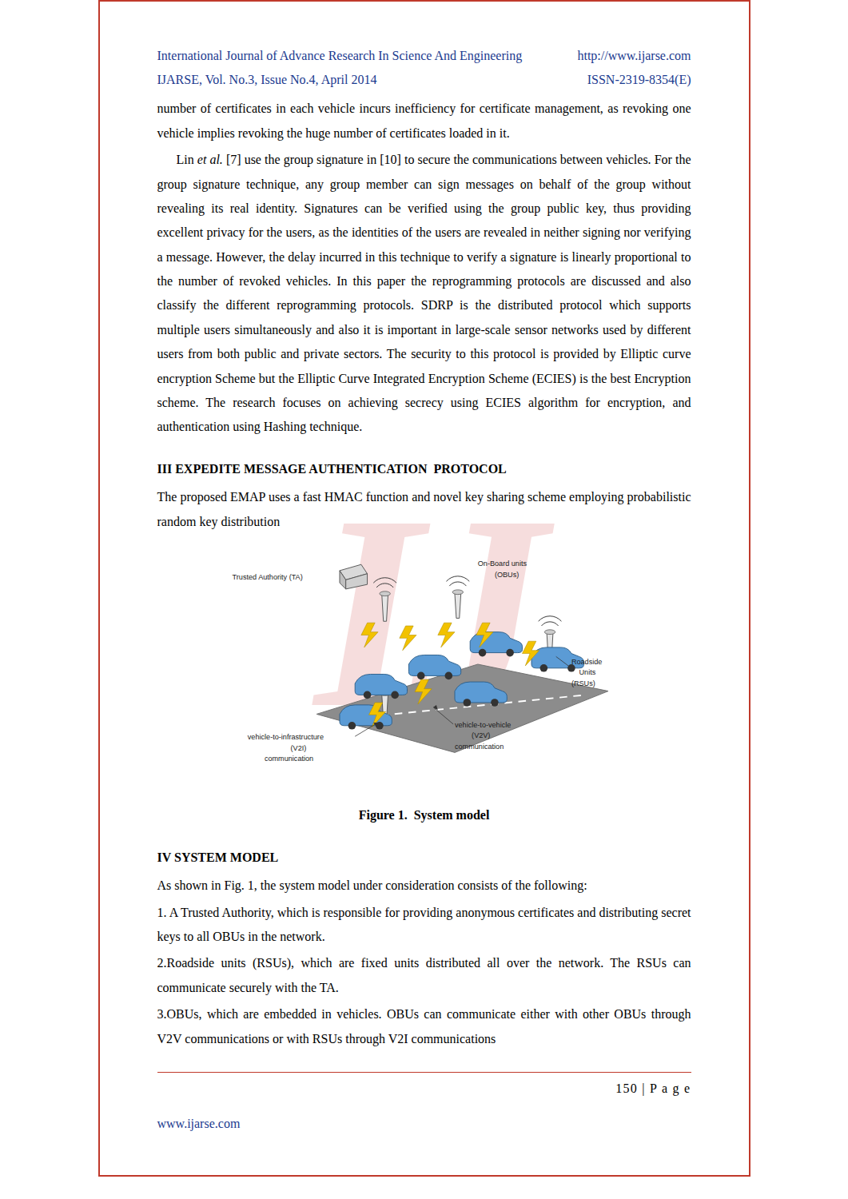IJ
International Journal of Advance Research In Science And Engineering http://www.ijarse.com
IJARSE, Vol. No.3, Issue No.4, April 2014 ISSN-2319-8354(E)
number of certificates in each vehicle incurs inefficiency for certificate management, as revoking one vehicle implies revoking the huge number of certificates loaded in it.
Lin et al. [7] use the group signature in [10] to secure the communications between vehicles. For the group signature technique, any group member can sign messages on behalf of the group without revealing its real identity. Signatures can be verified using the group public key, thus providing excellent privacy for the users, as the identities of the users are revealed in neither signing nor verifying a message. However, the delay incurred in this technique to verify a signature is linearly proportional to the number of revoked vehicles. In this paper the reprogramming protocols are discussed and also classify the different reprogramming protocols. SDRP is the distributed protocol which supports multiple users simultaneously and also it is important in large-scale sensor networks used by different users from both public and private sectors. The security to this protocol is provided by Elliptic curve encryption Scheme but the Elliptic Curve Integrated Encryption Scheme (ECIES) is the best Encryption scheme. The research focuses on achieving secrecy using ECIES algorithm for encryption, and authentication using Hashing technique.
III EXPEDITE MESSAGE AUTHENTICATION PROTOCOL
The proposed EMAP uses a fast HMAC function and novel key sharing scheme employing probabilistic random key distribution
Trusted Authority (TA) On-Board units (OBUs) Roadside Units (RSUs) vehicle-to-vehicle (V2V) communication vehicle-to-infrastructure (V2I) communication
Figure 1. System model
IV SYSTEM MODEL
As shown in Fig. 1, the system model under consideration consists of the following:
1. A Trusted Authority, which is responsible for providing anonymous certificates and distributing secret keys to all OBUs in the network.
2.Roadside units (RSUs), which are fixed units distributed all over the network. The RSUs can communicate securely with the TA.
3.OBUs, which are embedded in vehicles. OBUs can communicate either with other OBUs through V2V communications or with RSUs through V2I communications
150 | P a g e
www.ijarse.com